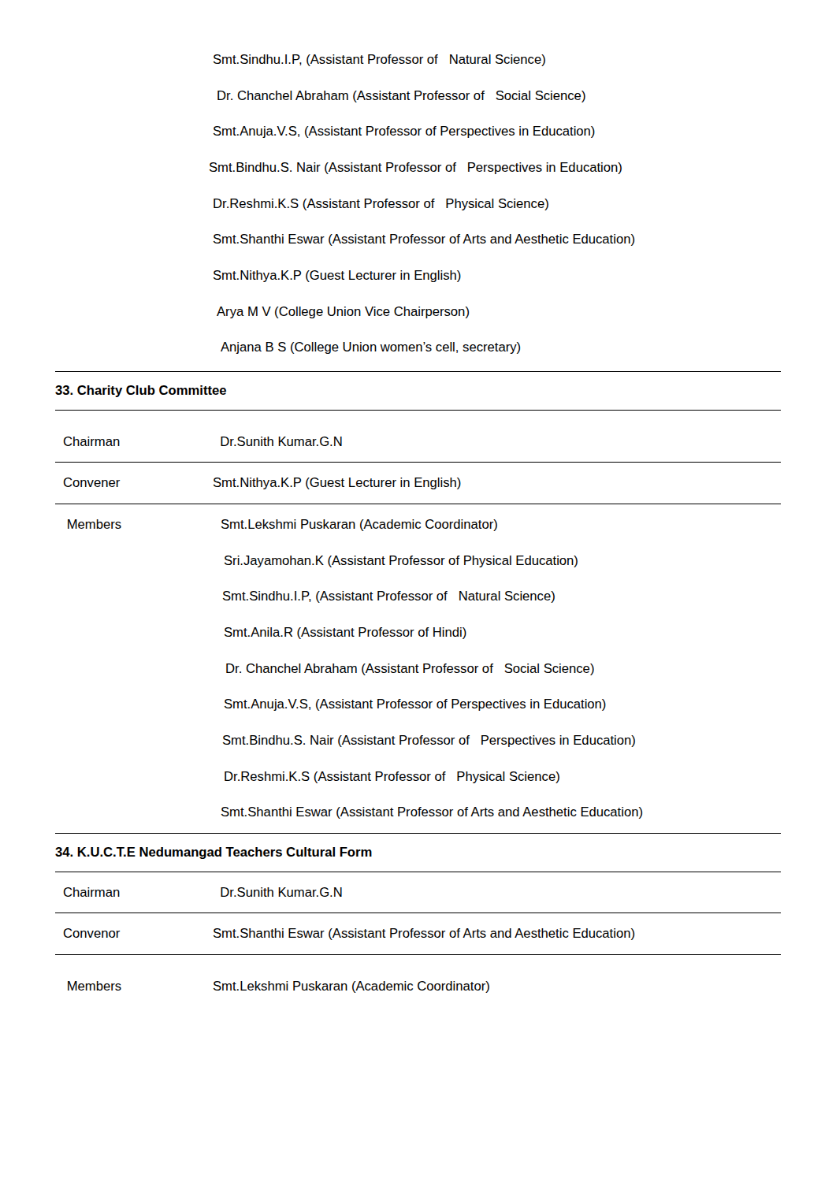Smt.Sindhu.I.P, (Assistant Professor of Natural Science)
Dr. Chanchel Abraham (Assistant Professor of Social Science)
Smt.Anuja.V.S, (Assistant Professor of Perspectives in Education)
Smt.Bindhu.S. Nair (Assistant Professor of Perspectives in Education)
Dr.Reshmi.K.S (Assistant Professor of Physical Science)
Smt.Shanthi Eswar (Assistant Professor of Arts and Aesthetic Education)
Smt.Nithya.K.P (Guest Lecturer in English)
Arya M V (College Union Vice Chairperson)
Anjana B S (College Union women’s cell, secretary)
33. Charity Club Committee
| Chairman | Dr.Sunith Kumar.G.N |
| Convener | Smt.Nithya.K.P (Guest Lecturer in English) |
| Members | Smt.Lekshmi Puskaran (Academic Coordinator) Sri.Jayamohan.K (Assistant Professor of Physical Education) Smt.Sindhu.I.P, (Assistant Professor of Natural Science) Smt.Anila.R (Assistant Professor of Hindi) Dr. Chanchel Abraham (Assistant Professor of Social Science) Smt.Anuja.V.S, (Assistant Professor of Perspectives in Education) Smt.Bindhu.S. Nair (Assistant Professor of Perspectives in Education) Dr.Reshmi.K.S (Assistant Professor of Physical Science) Smt.Shanthi Eswar (Assistant Professor of Arts and Aesthetic Education) |
34. K.U.C.T.E Nedumangad Teachers Cultural Form
| Chairman | Dr.Sunith Kumar.G.N |
| Convenor | Smt.Shanthi Eswar (Assistant Professor of Arts and Aesthetic Education) |
| Members | Smt.Lekshmi Puskaran (Academic Coordinator) |